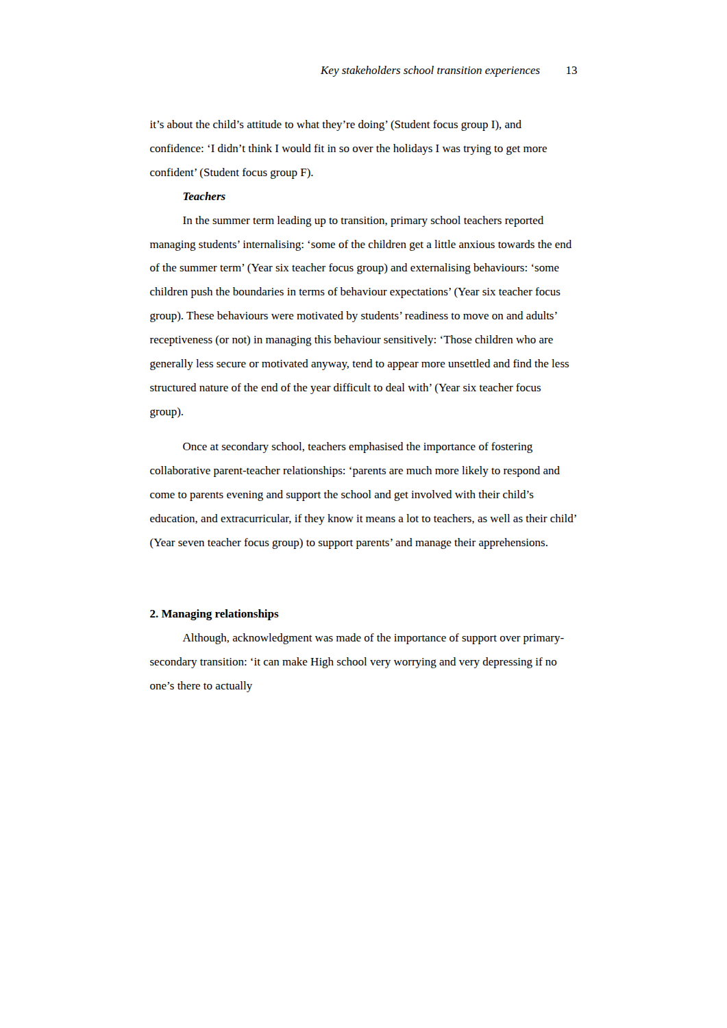Key stakeholders school transition experiences 13
it’s about the child’s attitude to what they’re doing’ (Student focus group I), and confidence: ‘I didn’t think I would fit in so over the holidays I was trying to get more confident’ (Student focus group F).
Teachers
In the summer term leading up to transition, primary school teachers reported managing students’ internalising: ‘some of the children get a little anxious towards the end of the summer term’ (Year six teacher focus group) and externalising behaviours: ‘some children push the boundaries in terms of behaviour expectations’ (Year six teacher focus group). These behaviours were motivated by students’ readiness to move on and adults’ receptiveness (or not) in managing this behaviour sensitively: ‘Those children who are generally less secure or motivated anyway, tend to appear more unsettled and find the less structured nature of the end of the year difficult to deal with’ (Year six teacher focus group).
Once at secondary school, teachers emphasised the importance of fostering collaborative parent-teacher relationships: ‘parents are much more likely to respond and come to parents evening and support the school and get involved with their child’s education, and extracurricular, if they know it means a lot to teachers, as well as their child’ (Year seven teacher focus group) to support parents’ and manage their apprehensions.
2. Managing relationships
Although, acknowledgment was made of the importance of support over primary-secondary transition: ‘it can make High school very worrying and very depressing if no one’s there to actually